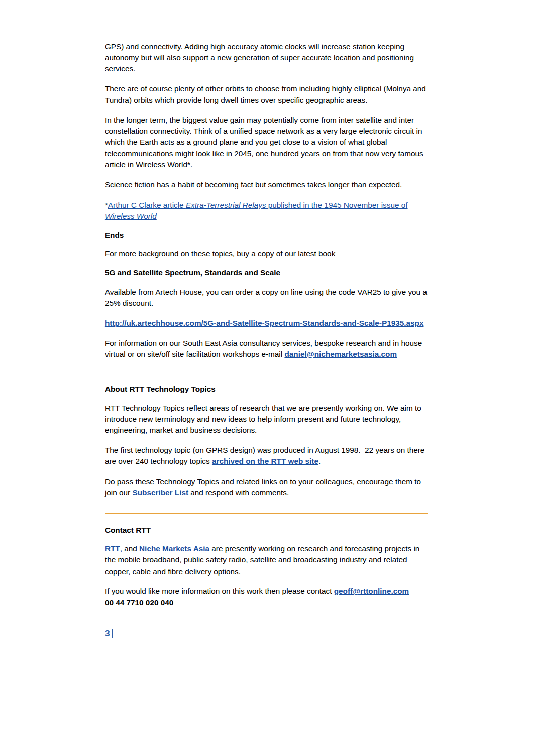GPS) and connectivity. Adding high accuracy atomic clocks will increase station keeping autonomy but will also support a new generation of super accurate location and positioning services.
There are of course plenty of other orbits to choose from including highly elliptical (Molnya and Tundra) orbits which provide long dwell times over specific geographic areas.
In the longer term, the biggest value gain may potentially come from inter satellite and inter constellation connectivity. Think of a unified space network as a very large electronic circuit in which the Earth acts as a ground plane and you get close to a vision of what global telecommunications might look like in 2045, one hundred years on from that now very famous article in Wireless World*.
Science fiction has a habit of becoming fact but sometimes takes longer than expected.
*Arthur C Clarke article Extra-Terrestrial Relays published in the 1945 November issue of Wireless World
Ends
For more background on these topics, buy a copy of our latest book
5G and Satellite Spectrum, Standards and Scale
Available from Artech House, you can order a copy on line using the code VAR25 to give you a 25% discount.
http://uk.artechhouse.com/5G-and-Satellite-Spectrum-Standards-and-Scale-P1935.aspx
For information on our South East Asia consultancy services, bespoke research and in house virtual or on site/off site facilitation workshops e-mail daniel@nichemarketsasia.com
About RTT Technology Topics
RTT Technology Topics reflect areas of research that we are presently working on. We aim to introduce new terminology and new ideas to help inform present and future technology, engineering, market and business decisions.
The first technology topic (on GPRS design) was produced in August 1998. 22 years on there are over 240 technology topics archived on the RTT web site.
Do pass these Technology Topics and related links on to your colleagues, encourage them to join our Subscriber List and respond with comments.
Contact RTT
RTT, and Niche Markets Asia are presently working on research and forecasting projects in the mobile broadband, public safety radio, satellite and broadcasting industry and related copper, cable and fibre delivery options.
If you would like more information on this work then please contact geoff@rttonline.com
00 44 7710 020 040
3